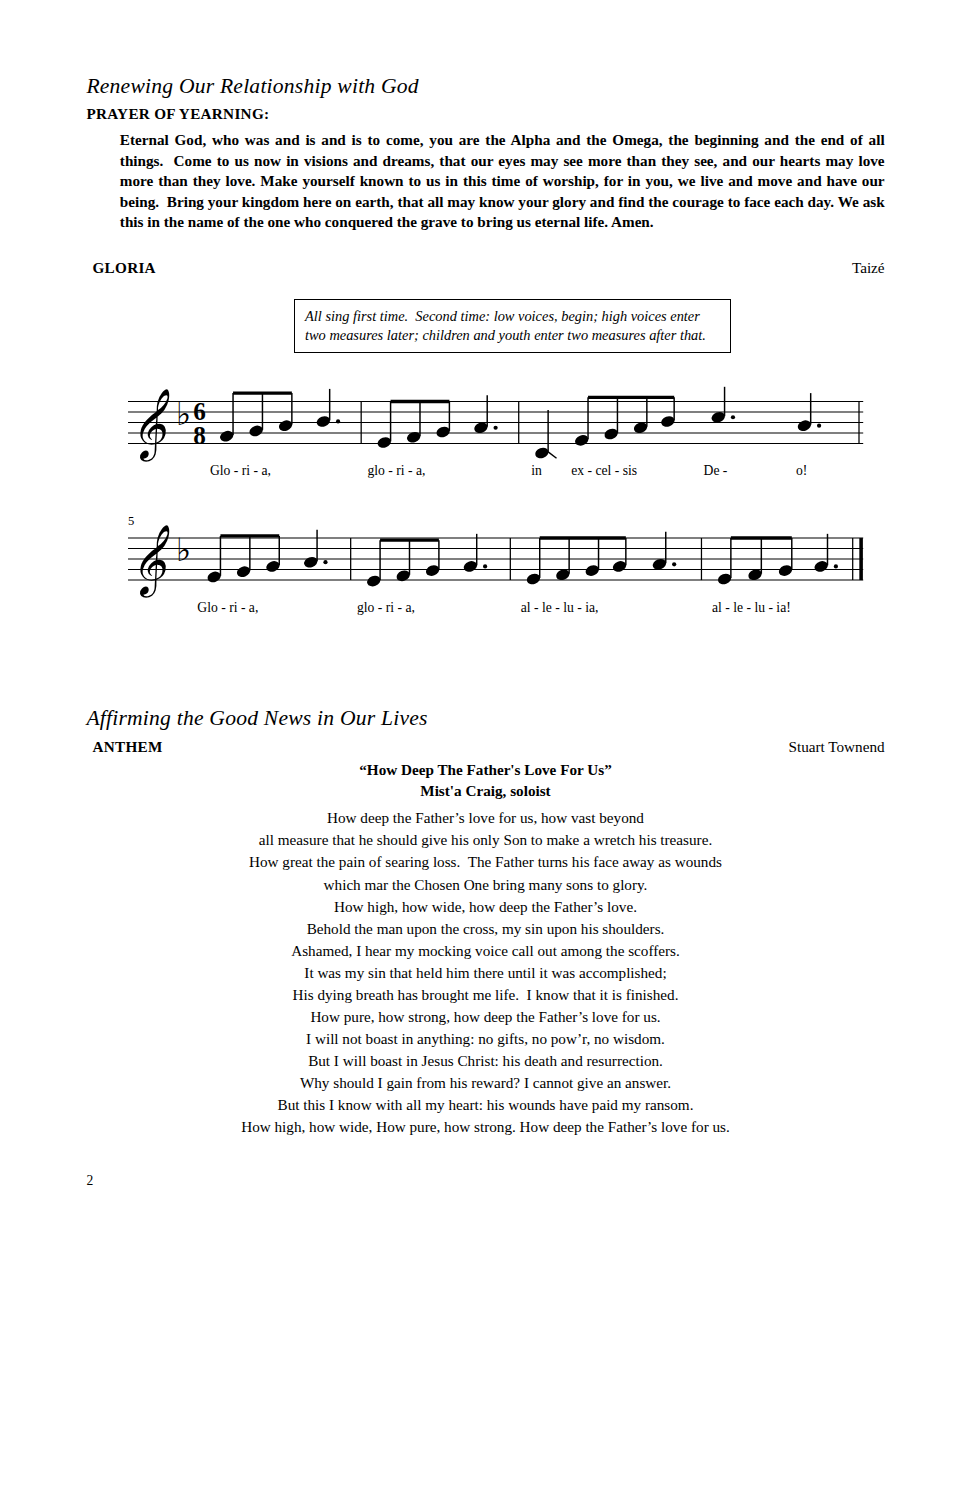Renewing Our Relationship with God
PRAYER OF YEARNING:
Eternal God, who was and is and is to come, you are the Alpha and the Omega, the beginning and the end of all things. Come to us now in visions and dreams, that our eyes may see more than they see, and our hearts may love more than they love. Make yourself known to us in this time of worship, for in you, we live and move and have our being. Bring your kingdom here on earth, that all may know your glory and find the courage to face each day. We ask this in the name of the one who conquered the grave to bring us eternal life. Amen.
GLORIA Taizé
All sing first time. Second time: low voices, begin; high voices enter two measures later; children and youth enter two measures after that.
𝄞 ♭ 6 8 Glo - ri - a, glo - ri - a, in ex - cel - sis De - o! 5 𝄞 ♭ Glo - ri - a, glo - ri - a, al - le - lu - ia, al - le - lu - ia!
Affirming the Good News in Our Lives
ANTHEM Stuart Townend
“How Deep The Father's Love For Us”
Mist'a Craig, soloist
How deep the Father’s love for us, how vast beyond
all measure that he should give his only Son to make a wretch his treasure.
How great the pain of searing loss. The Father turns his face away as wounds
which mar the Chosen One bring many sons to glory.
How high, how wide, how deep the Father’s love.
Behold the man upon the cross, my sin upon his shoulders.
Ashamed, I hear my mocking voice call out among the scoffers.
It was my sin that held him there until it was accomplished;
His dying breath has brought me life. I know that it is finished.
How pure, how strong, how deep the Father’s love for us.
I will not boast in anything: no gifts, no pow’r, no wisdom.
But I will boast in Jesus Christ: his death and resurrection.
Why should I gain from his reward? I cannot give an answer.
But this I know with all my heart: his wounds have paid my ransom.
How high, how wide, How pure, how strong. How deep the Father’s love for us.
2